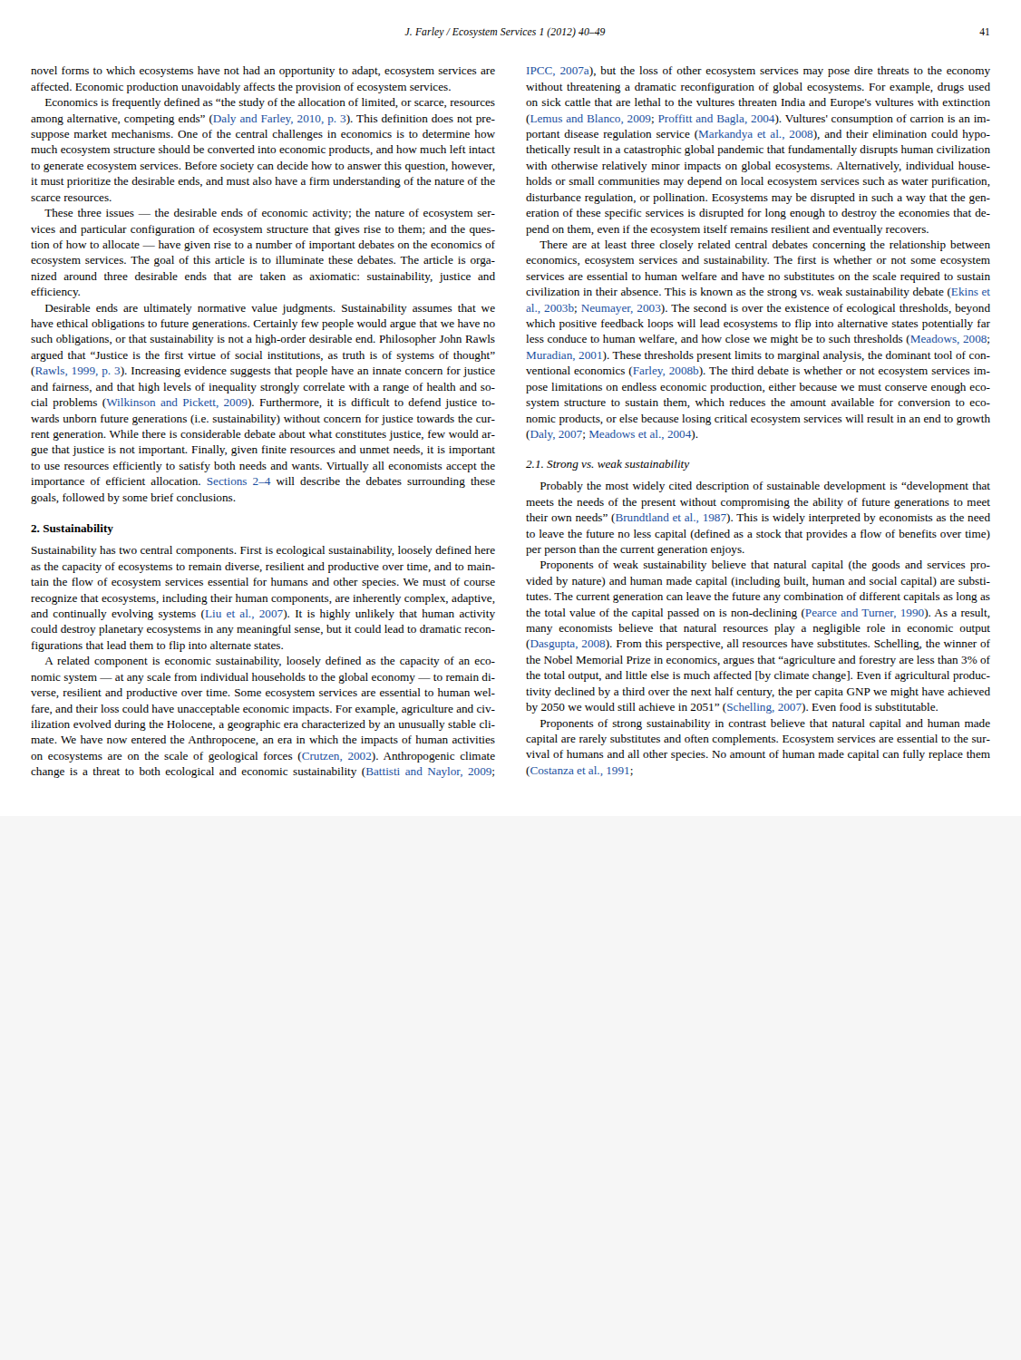J. Farley / Ecosystem Services 1 (2012) 40–49 41
novel forms to which ecosystems have not had an opportunity to adapt, ecosystem services are affected. Economic production unavoidably affects the provision of ecosystem services.
Economics is frequently defined as “the study of the allocation of limited, or scarce, resources among alternative, competing ends” (Daly and Farley, 2010, p. 3). This definition does not presuppose market mechanisms. One of the central challenges in economics is to determine how much ecosystem structure should be converted into economic products, and how much left intact to generate ecosystem services. Before society can decide how to answer this question, however, it must prioritize the desirable ends, and must also have a firm understanding of the nature of the scarce resources.
These three issues — the desirable ends of economic activity; the nature of ecosystem services and particular configuration of ecosystem structure that gives rise to them; and the question of how to allocate — have given rise to a number of important debates on the economics of ecosystem services. The goal of this article is to illuminate these debates. The article is organized around three desirable ends that are taken as axiomatic: sustainability, justice and efficiency.
Desirable ends are ultimately normative value judgments. Sustainability assumes that we have ethical obligations to future generations. Certainly few people would argue that we have no such obligations, or that sustainability is not a high-order desirable end. Philosopher John Rawls argued that “Justice is the first virtue of social institutions, as truth is of systems of thought” (Rawls, 1999, p. 3). Increasing evidence suggests that people have an innate concern for justice and fairness, and that high levels of inequality strongly correlate with a range of health and social problems (Wilkinson and Pickett, 2009). Furthermore, it is difficult to defend justice towards unborn future generations (i.e. sustainability) without concern for justice towards the current generation. While there is considerable debate about what constitutes justice, few would argue that justice is not important. Finally, given finite resources and unmet needs, it is important to use resources efficiently to satisfy both needs and wants. Virtually all economists accept the importance of efficient allocation. Sections 2–4 will describe the debates surrounding these goals, followed by some brief conclusions.
2. Sustainability
Sustainability has two central components. First is ecological sustainability, loosely defined here as the capacity of ecosystems to remain diverse, resilient and productive over time, and to maintain the flow of ecosystem services essential for humans and other species. We must of course recognize that ecosystems, including their human components, are inherently complex, adaptive, and continually evolving systems (Liu et al., 2007). It is highly unlikely that human activity could destroy planetary ecosystems in any meaningful sense, but it could lead to dramatic reconfigurations that lead them to flip into alternate states.
A related component is economic sustainability, loosely defined as the capacity of an economic system — at any scale from individual households to the global economy — to remain diverse, resilient and productive over time. Some ecosystem services are essential to human welfare, and their loss could have unacceptable economic impacts. For example, agriculture and civilization evolved during the Holocene, a geographic era characterized by an unusually stable climate. We have now entered the Anthropocene, an era in which the impacts of human activities on ecosystems are on the scale of geological forces (Crutzen, 2002). Anthropogenic climate change is a threat to both ecological and economic sustainability (Battisti and Naylor, 2009; IPCC, 2007a), but the loss of other ecosystem services may pose dire threats to the economy without threatening a dramatic reconfiguration of global ecosystems. For example, drugs used on sick cattle that are lethal to the vultures threaten India and Europe's vultures with extinction (Lemus and Blanco, 2009; Proffitt and Bagla, 2004). Vultures' consumption of carrion is an important disease regulation service (Markandya et al., 2008), and their elimination could hypothetically result in a catastrophic global pandemic that fundamentally disrupts human civilization with otherwise relatively minor impacts on global ecosystems. Alternatively, individual households or small communities may depend on local ecosystem services such as water purification, disturbance regulation, or pollination. Ecosystems may be disrupted in such a way that the generation of these specific services is disrupted for long enough to destroy the economies that depend on them, even if the ecosystem itself remains resilient and eventually recovers.
There are at least three closely related central debates concerning the relationship between economics, ecosystem services and sustainability. The first is whether or not some ecosystem services are essential to human welfare and have no substitutes on the scale required to sustain civilization in their absence. This is known as the strong vs. weak sustainability debate (Ekins et al., 2003b; Neumayer, 2003). The second is over the existence of ecological thresholds, beyond which positive feedback loops will lead ecosystems to flip into alternative states potentially far less conduce to human welfare, and how close we might be to such thresholds (Meadows, 2008; Muradian, 2001). These thresholds present limits to marginal analysis, the dominant tool of conventional economics (Farley, 2008b). The third debate is whether or not ecosystem services impose limitations on endless economic production, either because we must conserve enough ecosystem structure to sustain them, which reduces the amount available for conversion to economic products, or else because losing critical ecosystem services will result in an end to growth (Daly, 2007; Meadows et al., 2004).
2.1. Strong vs. weak sustainability
Probably the most widely cited description of sustainable development is “development that meets the needs of the present without compromising the ability of future generations to meet their own needs” (Brundtland et al., 1987). This is widely interpreted by economists as the need to leave the future no less capital (defined as a stock that provides a flow of benefits over time) per person than the current generation enjoys.
Proponents of weak sustainability believe that natural capital (the goods and services provided by nature) and human made capital (including built, human and social capital) are substitutes. The current generation can leave the future any combination of different capitals as long as the total value of the capital passed on is non-declining (Pearce and Turner, 1990). As a result, many economists believe that natural resources play a negligible role in economic output (Dasgupta, 2008). From this perspective, all resources have substitutes. Schelling, the winner of the Nobel Memorial Prize in economics, argues that “agriculture and forestry are less than 3% of the total output, and little else is much affected [by climate change]. Even if agricultural productivity declined by a third over the next half century, the per capita GNP we might have achieved by 2050 we would still achieve in 2051” (Schelling, 2007). Even food is substitutable.
Proponents of strong sustainability in contrast believe that natural capital and human made capital are rarely substitutes and often complements. Ecosystem services are essential to the survival of humans and all other species. No amount of human made capital can fully replace them (Costanza et al., 1991;